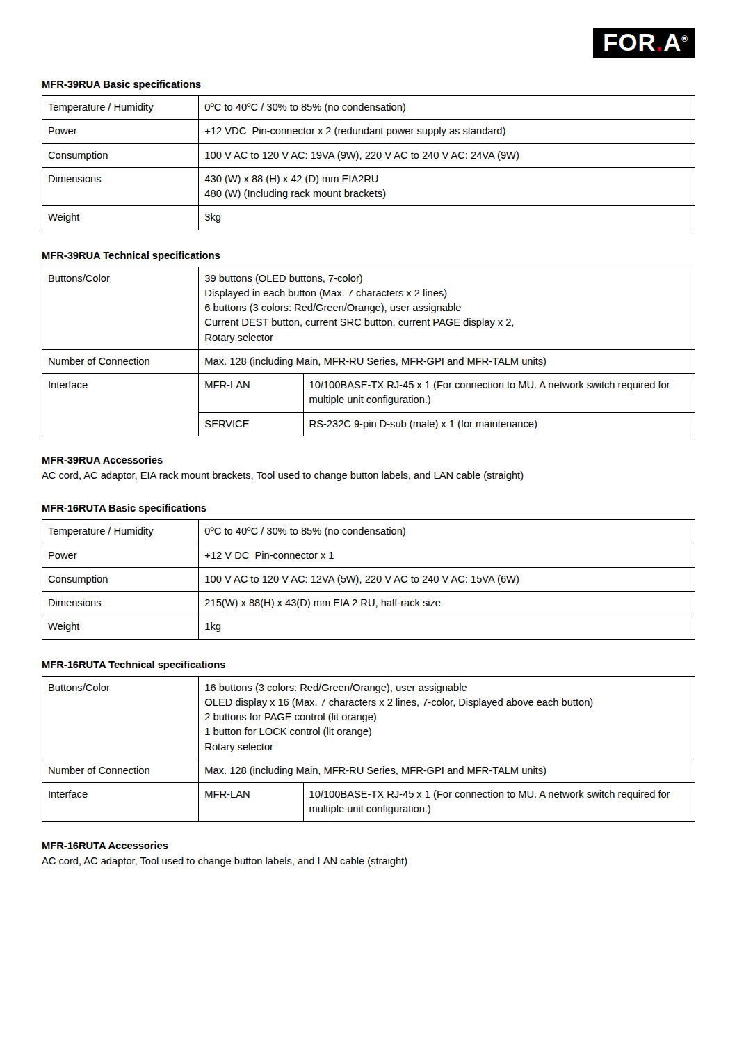FOR. A®
MFR-39RUA Basic specifications
| Temperature / Humidity | 0ºC to 40ºC / 30% to 85% (no condensation) |
| Power | +12 VDC Pin-connector x 2 (redundant power supply as standard) |
| Consumption | 100 V AC to 120 V AC: 19VA (9W), 220 V AC to 240 V AC: 24VA (9W) |
| Dimensions | 430 (W) x 88 (H) x 42 (D) mm EIA2RU 480 (W) (Including rack mount brackets) |
| Weight | 3kg |
MFR-39RUA Technical specifications
| Buttons/Color | 39 buttons (OLED buttons, 7-color) Displayed in each button (Max. 7 characters x 2 lines) 6 buttons (3 colors: Red/Green/Orange), user assignable Current DEST button, current SRC button, current PAGE display x 2, Rotary selector |
| Number of Connection | Max. 128 (including Main, MFR-RU Series, MFR-GPI and MFR-TALM units) |
| Interface | MFR-LAN | 10/100BASE-TX RJ-45 x 1 (For connection to MU. A network switch required for multiple unit configuration.) |
| SERVICE | RS-232C 9-pin D-sub (male) x 1 (for maintenance) |
MFR-39RUA Accessories
AC cord, AC adaptor, EIA rack mount brackets, Tool used to change button labels, and LAN cable (straight)
MFR-16RUTA Basic specifications
| Temperature / Humidity | 0ºC to 40ºC / 30% to 85% (no condensation) |
| Power | +12 V DC Pin-connector x 1 |
| Consumption | 100 V AC to 120 V AC: 12VA (5W), 220 V AC to 240 V AC: 15VA (6W) |
| Dimensions | 215(W) x 88(H) x 43(D) mm EIA 2 RU, half-rack size |
| Weight | 1kg |
MFR-16RUTA Technical specifications
| Buttons/Color | 16 buttons (3 colors: Red/Green/Orange), user assignable OLED display x 16 (Max. 7 characters x 2 lines, 7-color, Displayed above each button) 2 buttons for PAGE control (lit orange) 1 button for LOCK control (lit orange) Rotary selector |
| Number of Connection | Max. 128 (including Main, MFR-RU Series, MFR-GPI and MFR-TALM units) |
| Interface | MFR-LAN | 10/100BASE-TX RJ-45 x 1 (For connection to MU. A network switch required for multiple unit configuration.) |
MFR-16RUTA Accessories
AC cord, AC adaptor, Tool used to change button labels, and LAN cable (straight)